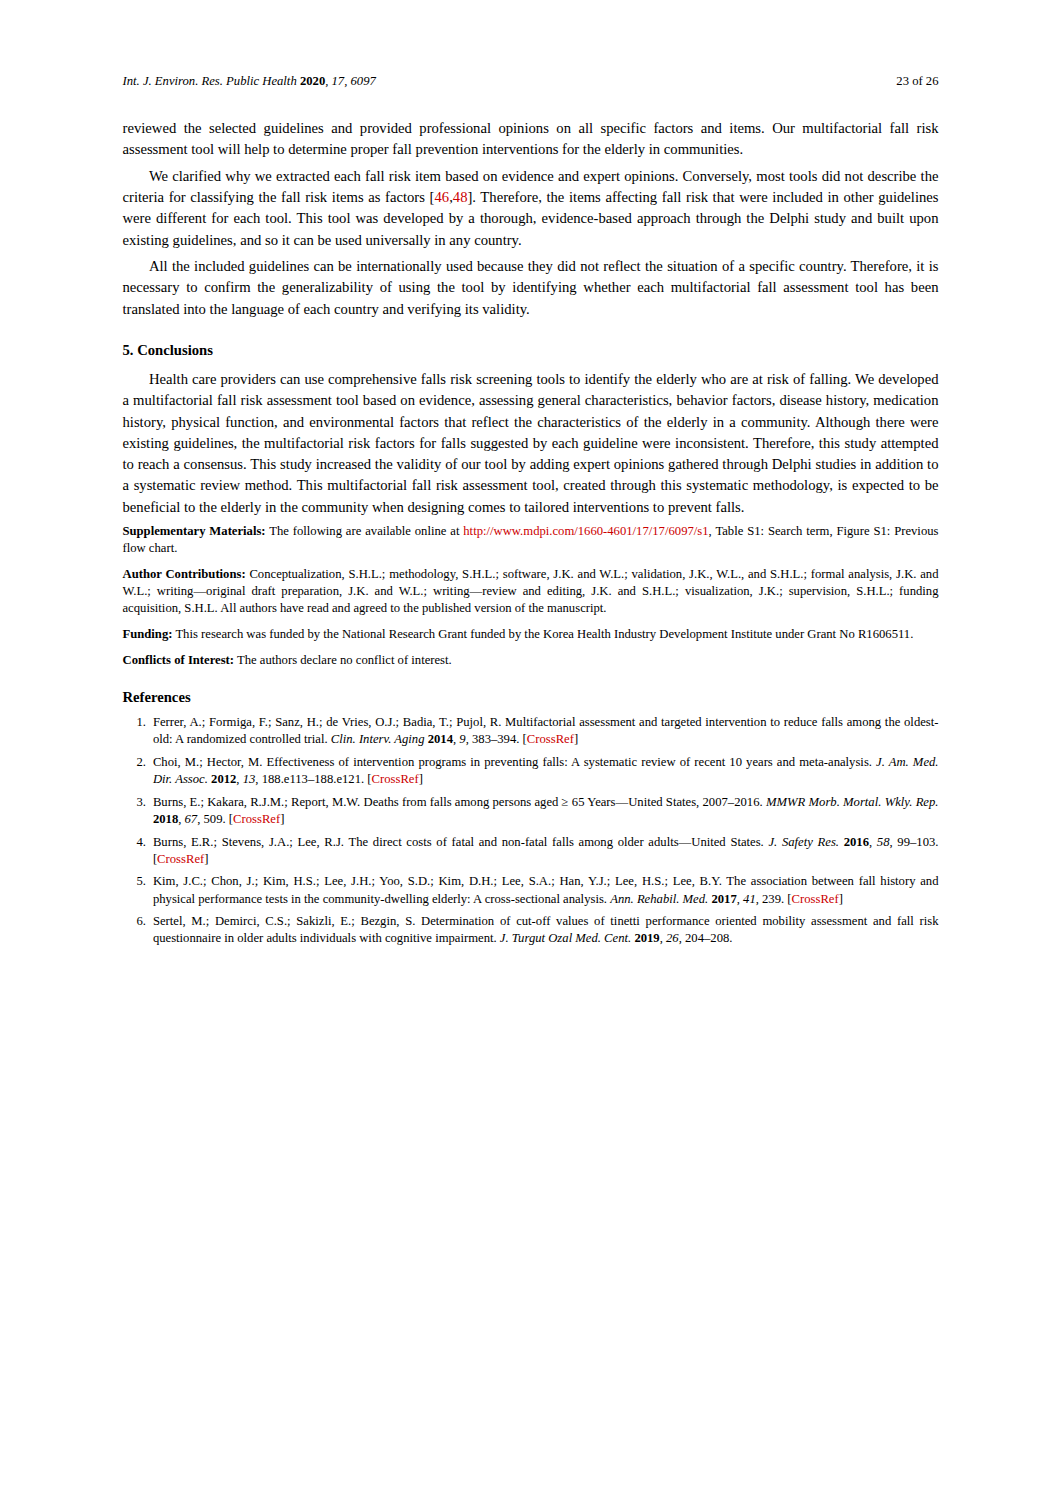Int. J. Environ. Res. Public Health 2020, 17, 6097 23 of 26
reviewed the selected guidelines and provided professional opinions on all specific factors and items. Our multifactorial fall risk assessment tool will help to determine proper fall prevention interventions for the elderly in communities.
We clarified why we extracted each fall risk item based on evidence and expert opinions. Conversely, most tools did not describe the criteria for classifying the fall risk items as factors [46,48]. Therefore, the items affecting fall risk that were included in other guidelines were different for each tool. This tool was developed by a thorough, evidence-based approach through the Delphi study and built upon existing guidelines, and so it can be used universally in any country.
All the included guidelines can be internationally used because they did not reflect the situation of a specific country. Therefore, it is necessary to confirm the generalizability of using the tool by identifying whether each multifactorial fall assessment tool has been translated into the language of each country and verifying its validity.
5. Conclusions
Health care providers can use comprehensive falls risk screening tools to identify the elderly who are at risk of falling. We developed a multifactorial fall risk assessment tool based on evidence, assessing general characteristics, behavior factors, disease history, medication history, physical function, and environmental factors that reflect the characteristics of the elderly in a community. Although there were existing guidelines, the multifactorial risk factors for falls suggested by each guideline were inconsistent. Therefore, this study attempted to reach a consensus. This study increased the validity of our tool by adding expert opinions gathered through Delphi studies in addition to a systematic review method. This multifactorial fall risk assessment tool, created through this systematic methodology, is expected to be beneficial to the elderly in the community when designing comes to tailored interventions to prevent falls.
Supplementary Materials: The following are available online at http://www.mdpi.com/1660-4601/17/17/6097/s1, Table S1: Search term, Figure S1: Previous flow chart.
Author Contributions: Conceptualization, S.H.L.; methodology, S.H.L.; software, J.K. and W.L.; validation, J.K., W.L., and S.H.L.; formal analysis, J.K. and W.L.; writing—original draft preparation, J.K. and W.L.; writing—review and editing, J.K. and S.H.L.; visualization, J.K.; supervision, S.H.L.; funding acquisition, S.H.L. All authors have read and agreed to the published version of the manuscript.
Funding: This research was funded by the National Research Grant funded by the Korea Health Industry Development Institute under Grant No R1606511.
Conflicts of Interest: The authors declare no conflict of interest.
References
Ferrer, A.; Formiga, F.; Sanz, H.; de Vries, O.J.; Badia, T.; Pujol, R. Multifactorial assessment and targeted intervention to reduce falls among the oldest-old: A randomized controlled trial. Clin. Interv. Aging 2014, 9, 383–394. [CrossRef]
Choi, M.; Hector, M. Effectiveness of intervention programs in preventing falls: A systematic review of recent 10 years and meta-analysis. J. Am. Med. Dir. Assoc. 2012, 13, 188.e113–188.e121. [CrossRef]
Burns, E.; Kakara, R.J.M.; Report, M.W. Deaths from falls among persons aged ≥ 65 Years—United States, 2007–2016. MMWR Morb. Mortal. Wkly. Rep. 2018, 67, 509. [CrossRef]
Burns, E.R.; Stevens, J.A.; Lee, R.J. The direct costs of fatal and non-fatal falls among older adults—United States. J. Safety Res. 2016, 58, 99–103. [CrossRef]
Kim, J.C.; Chon, J.; Kim, H.S.; Lee, J.H.; Yoo, S.D.; Kim, D.H.; Lee, S.A.; Han, Y.J.; Lee, H.S.; Lee, B.Y. The association between fall history and physical performance tests in the community-dwelling elderly: A cross-sectional analysis. Ann. Rehabil. Med. 2017, 41, 239. [CrossRef]
Sertel, M.; Demirci, C.S.; Sakizli, E.; Bezgin, S. Determination of cut-off values of tinetti performance oriented mobility assessment and fall risk questionnaire in older adults individuals with cognitive impairment. J. Turgut Ozal Med. Cent. 2019, 26, 204–208.